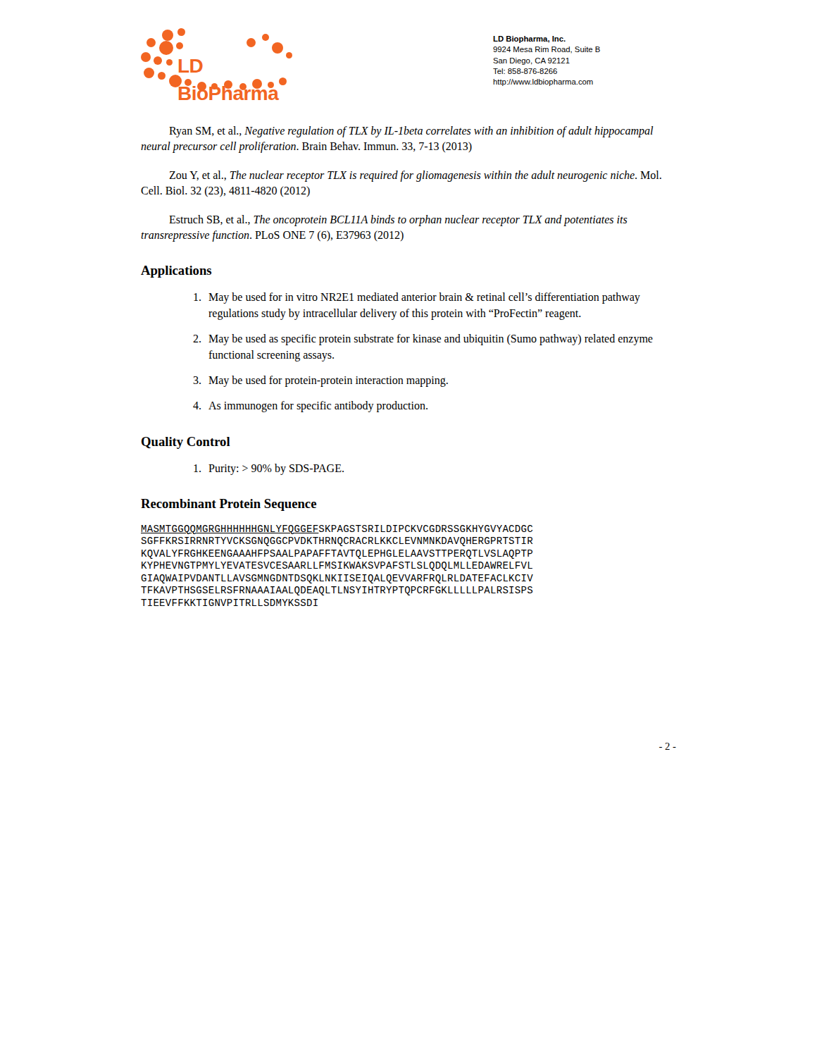LD BioPharma
LD Biopharma, Inc.
9924 Mesa Rim Road, Suite B
San Diego, CA 92121
Tel: 858-876-8266
http://www.ldbiopharma.com
Ryan SM, et al., Negative regulation of TLX by IL-1beta correlates with an inhibition of adult hippocampal neural precursor cell proliferation. Brain Behav. Immun. 33, 7-13 (2013)
Zou Y, et al., The nuclear receptor TLX is required for gliomagenesis within the adult neurogenic niche. Mol. Cell. Biol. 32 (23), 4811-4820 (2012)
Estruch SB, et al., The oncoprotein BCL11A binds to orphan nuclear receptor TLX and potentiates its transrepressive function. PLoS ONE 7 (6), E37963 (2012)
Applications
May be used for in vitro NR2E1 mediated anterior brain & retinal cell’s differentiation pathway regulations study by intracellular delivery of this protein with “ProFectin” reagent.
May be used as specific protein substrate for kinase and ubiquitin (Sumo pathway) related enzyme functional screening assays.
May be used for protein-protein interaction mapping.
As immunogen for specific antibody production.
Quality Control
Purity: > 90% by SDS-PAGE.
Recombinant Protein Sequence
MASMTGGQQMGRGHHHHHHGNLYFQGGEFSKPAGSTSRILDIPCKVCGDRSSGKHYGVYACDGC
SGFFKRSIRRNRTYVCKSGNQGGCPVDKTHRNQCRACRLKKCLEVNMNKDAVQHERGPRTSTIR
KQVALYFRGHKEENGAAAHFPSAALPAPAFFTAVTQLEPHGLELAAVSTTPERQTLVSLAQPTP
KYPHEVNGTPMYLYEVATESVCESAARLLFMSIKWAKSVPAFSTLSLQDQLMLLEDAWRELFVL
GIAQWAIPVDANTLLAVSGMNGDNTDSQKLNKIISEIQALQEVVARFRQLRLDATEFACLKCIV
TFKAVPTHSGSELRSFRNAAAIAALQDEAQLTLNSYIHTRYPTQPCRFGKLLLLLPALRSISPS
TIEEVFFKKTIGNVPITRLLSDMYKSSDI
- 2 -